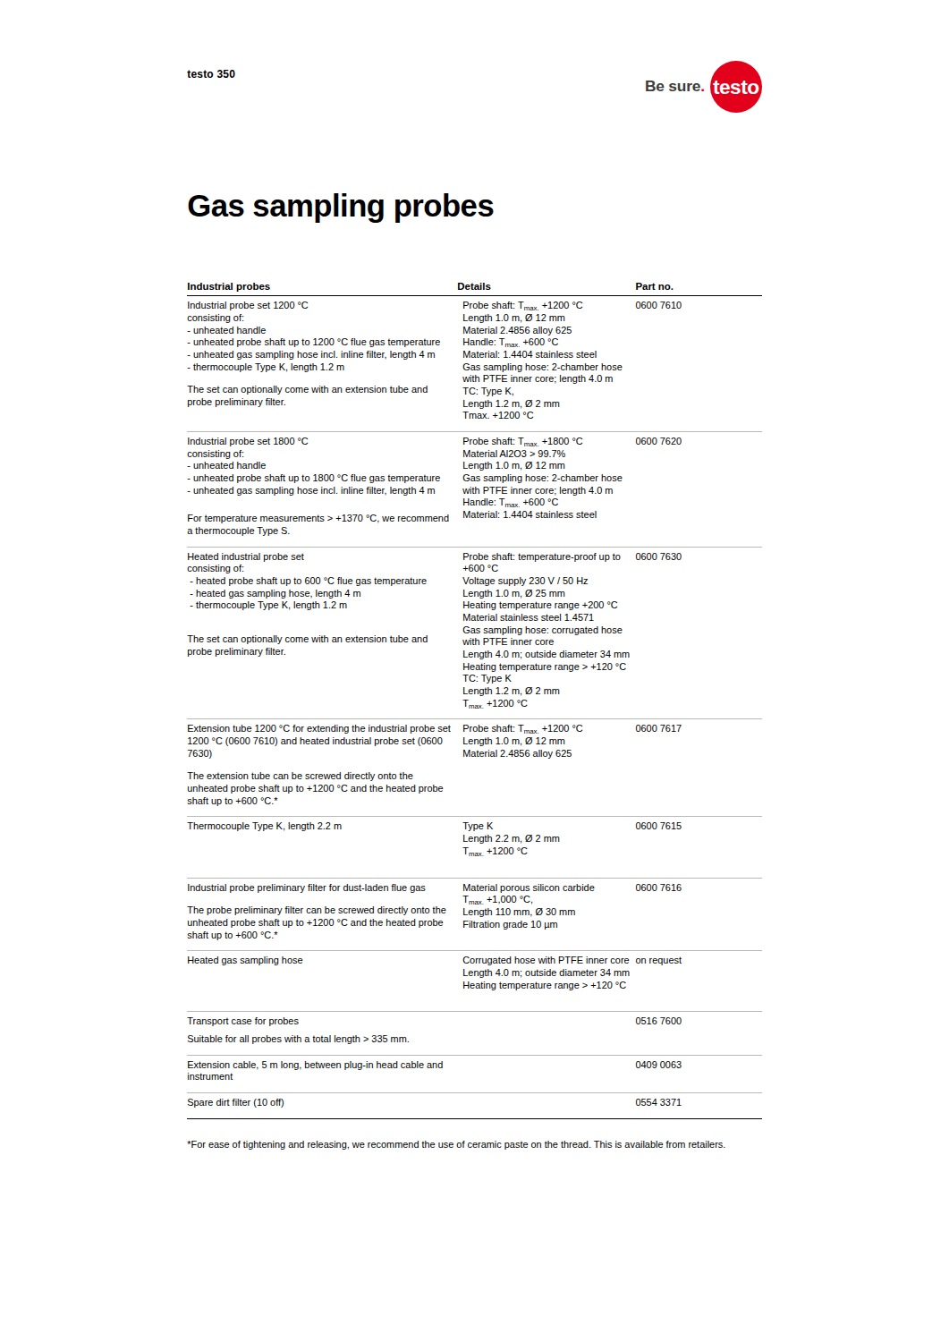testo 350
Be sure. testo
Gas sampling probes
| Industrial probes | Details | Part no. | |
| --- | --- | --- | --- |
| Industrial probe set 1200 °C consisting of: - unheated handle - unheated probe shaft up to 1200 °C flue gas temperature - unheated gas sampling hose incl. inline filter, length 4 m - thermocouple Type K, length 1.2 m The set can optionally come with an extension tube and probe preliminary filter. | Probe shaft: T max. +1200 °C Length 1.0 m, Ø 12 mm Material 2.4856 alloy 625 Handle: T max. +600 °C Material: 1.4404 stainless steel Gas sampling hose: 2-chamber hose with PTFE inner core; length 4.0 m TC: Type K, Length 1.2 m, Ø 2 mm Tmax. +1200 °C | 0600 7610 | |
| Industrial probe set 1800 °C consisting of: - unheated handle - unheated probe shaft up to 1800 °C flue gas temperature - unheated gas sampling hose incl. inline filter, length 4 m For temperature measurements > +1370 °C, we recommend a thermocouple Type S. | Probe shaft: T max. +1800 °C Material Al2O3 > 99.7% Length 1.0 m, Ø 12 mm Gas sampling hose: 2-chamber hose with PTFE inner core; length 4.0 m Handle: T max. +600 °C Material: 1.4404 stainless steel | 0600 7620 | |
| Heated industrial probe set consisting of: - heated probe shaft up to 600 °C flue gas temperature - heated gas sampling hose, length 4 m - thermocouple Type K, length 1.2 m The set can optionally come with an extension tube and probe preliminary filter. | Probe shaft: temperature-proof up to +600 °C Voltage supply 230 V / 50 Hz Length 1.0 m, Ø 25 mm Heating temperature range +200 °C Material stainless steel 1.4571 Gas sampling hose: corrugated hose with PTFE inner core Length 4.0 m; outside diameter 34 mm Heating temperature range > +120 °C TC: Type K Length 1.2 m, Ø 2 mm T max. +1200 °C | 0600 7630 | |
| Extension tube 1200 °C for extending the industrial probe set 1200 °C (0600 7610) and heated industrial probe set (0600 7630) The extension tube can be screwed directly onto the unheated probe shaft up to +1200 °C and the heated probe shaft up to +600 °C.* | Probe shaft: T max. +1200 °C Length 1.0 m, Ø 12 mm Material 2.4856 alloy 625 | 0600 7617 | |
| Thermocouple Type K, length 2.2 m | Type K Length 2.2 m, Ø 2 mm T max. +1200 °C | 0600 7615 | |
| Industrial probe preliminary filter for dust-laden flue gas The probe preliminary filter can be screwed directly onto the unheated probe shaft up to +1200 °C and the heated probe shaft up to +600 °C.* | Material porous silicon carbide T max. +1,000 °C, Length 110 mm, Ø 30 mm Filtration grade 10 µm | 0600 7616 | |
| Heated gas sampling hose | Corrugated hose with PTFE inner core Length 4.0 m; outside diameter 34 mm Heating temperature range > +120 °C | on request | |
| Transport case for probes Suitable for all probes with a total length > 335 mm. | | 0516 7600 | |
| Extension cable, 5 m long, between plug-in head cable and instrument | | 0409 0063 | |
| Spare dirt filter (10 off) | | 0554 3371 | |
*For ease of tightening and releasing, we recommend the use of ceramic paste on the thread. This is available from retailers.